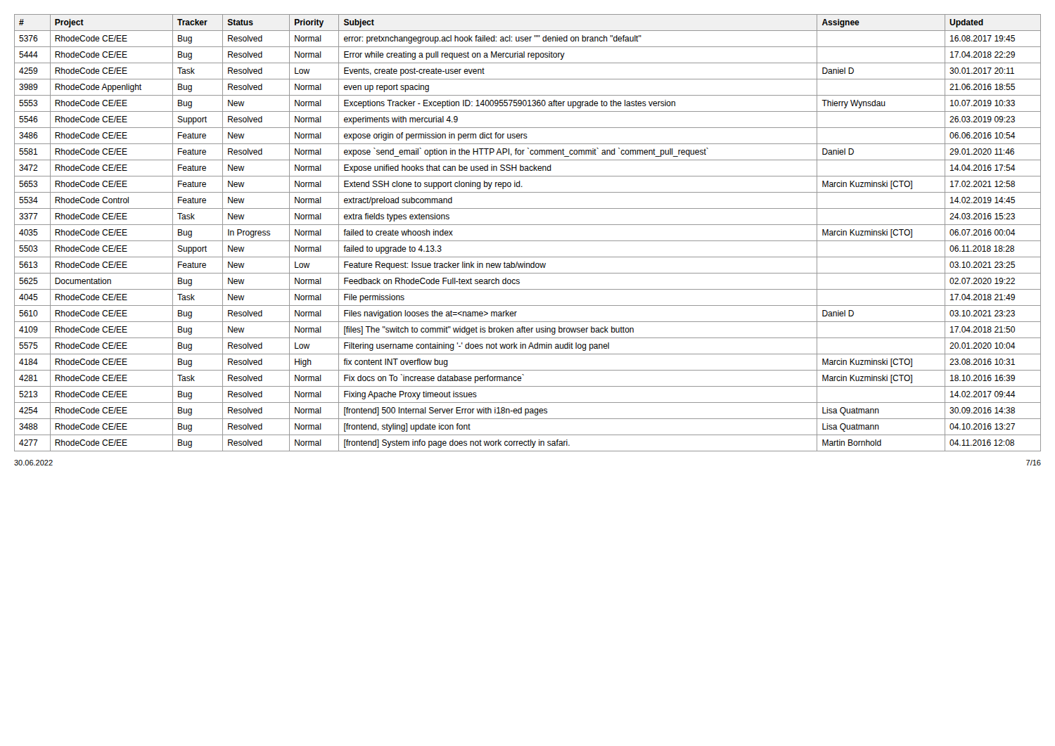| # | Project | Tracker | Status | Priority | Subject | Assignee | Updated |
| --- | --- | --- | --- | --- | --- | --- | --- |
| 5376 | RhodeCode CE/EE | Bug | Resolved | Normal | error: pretxnchangegroup.acl hook failed: acl: user "" denied on branch "default" | | 16.08.2017 19:45 |
| 5444 | RhodeCode CE/EE | Bug | Resolved | Normal | Error while creating a pull request on a Mercurial repository | | 17.04.2018 22:29 |
| 4259 | RhodeCode CE/EE | Task | Resolved | Low | Events, create post-create-user event | Daniel D | 30.01.2017 20:11 |
| 3989 | RhodeCode Appenlight | Bug | Resolved | Normal | even up report spacing | | 21.06.2016 18:55 |
| 5553 | RhodeCode CE/EE | Bug | New | Normal | Exceptions Tracker - Exception ID: 140095575901360 after upgrade to the lastes version | Thierry Wynsdau | 10.07.2019 10:33 |
| 5546 | RhodeCode CE/EE | Support | Resolved | Normal | experiments with mercurial 4.9 | | 26.03.2019 09:23 |
| 3486 | RhodeCode CE/EE | Feature | New | Normal | expose origin of permission in perm dict for users | | 06.06.2016 10:54 |
| 5581 | RhodeCode CE/EE | Feature | Resolved | Normal | expose `send_email` option in the HTTP API, for `comment_commit` and `comment_pull_request` | Daniel D | 29.01.2020 11:46 |
| 3472 | RhodeCode CE/EE | Feature | New | Normal | Expose unified hooks that can be used in SSH backend | | 14.04.2016 17:54 |
| 5653 | RhodeCode CE/EE | Feature | New | Normal | Extend SSH clone to support cloning by repo id. | Marcin Kuzminski [CTO] | 17.02.2021 12:58 |
| 5534 | RhodeCode Control | Feature | New | Normal | extract/preload subcommand | | 14.02.2019 14:45 |
| 3377 | RhodeCode CE/EE | Task | New | Normal | extra fields types extensions | | 24.03.2016 15:23 |
| 4035 | RhodeCode CE/EE | Bug | In Progress | Normal | failed to create whoosh index | Marcin Kuzminski [CTO] | 06.07.2016 00:04 |
| 5503 | RhodeCode CE/EE | Support | New | Normal | failed to upgrade to 4.13.3 | | 06.11.2018 18:28 |
| 5613 | RhodeCode CE/EE | Feature | New | Low | Feature Request: Issue tracker link in new tab/window | | 03.10.2021 23:25 |
| 5625 | Documentation | Bug | New | Normal | Feedback on RhodeCode Full-text search docs | | 02.07.2020 19:22 |
| 4045 | RhodeCode CE/EE | Task | New | Normal | File permissions | | 17.04.2018 21:49 |
| 5610 | RhodeCode CE/EE | Bug | Resolved | Normal | Files navigation looses the at=<name> marker | Daniel D | 03.10.2021 23:23 |
| 4109 | RhodeCode CE/EE | Bug | New | Normal | [files] The "switch to commit" widget is broken after using browser back button | | 17.04.2018 21:50 |
| 5575 | RhodeCode CE/EE | Bug | Resolved | Low | Filtering username containing '-' does not work in Admin audit log panel | | 20.01.2020 10:04 |
| 4184 | RhodeCode CE/EE | Bug | Resolved | High | fix content INT overflow bug | Marcin Kuzminski [CTO] | 23.08.2016 10:31 |
| 4281 | RhodeCode CE/EE | Task | Resolved | Normal | Fix docs on To `increase database performance` | Marcin Kuzminski [CTO] | 18.10.2016 16:39 |
| 5213 | RhodeCode CE/EE | Bug | Resolved | Normal | Fixing Apache Proxy timeout issues | | 14.02.2017 09:44 |
| 4254 | RhodeCode CE/EE | Bug | Resolved | Normal | [frontend] 500 Internal Server Error with i18n-ed pages | Lisa Quatmann | 30.09.2016 14:38 |
| 3488 | RhodeCode CE/EE | Bug | Resolved | Normal | [frontend, styling] update icon font | Lisa Quatmann | 04.10.2016 13:27 |
| 4277 | RhodeCode CE/EE | Bug | Resolved | Normal | [frontend] System info page does not work correctly in safari. | Martin Bornhold | 04.11.2016 12:08 |
30.06.2022 7/16